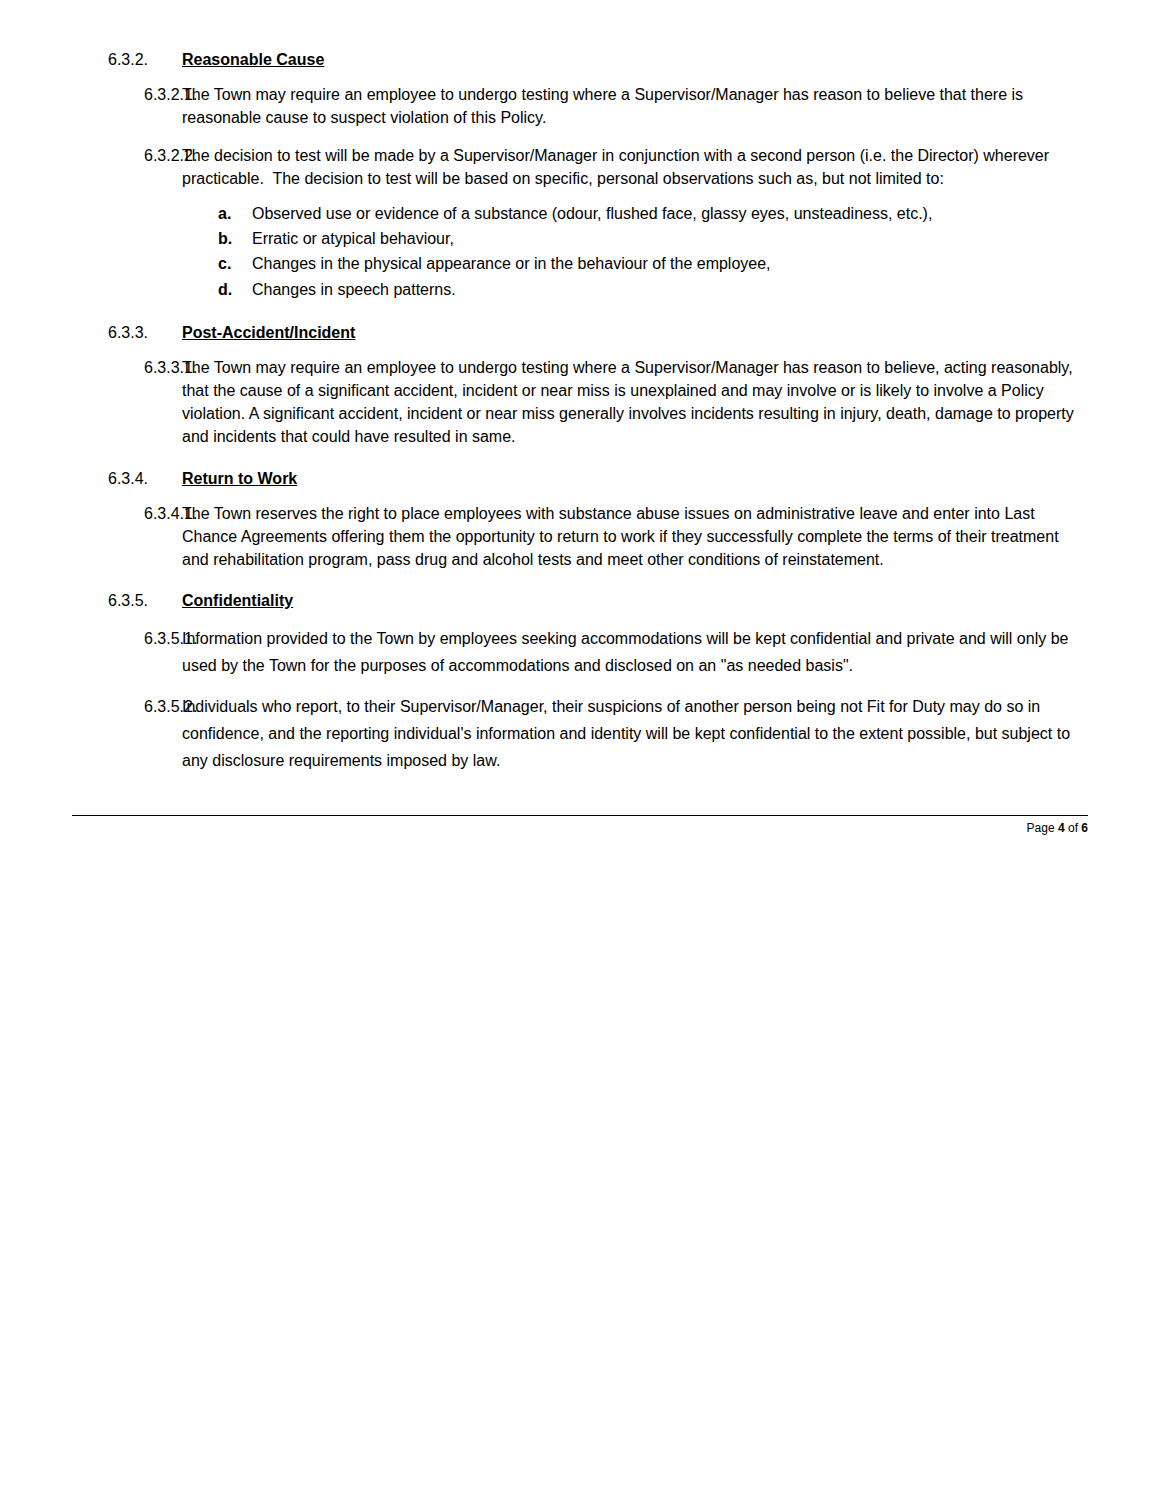6.3.2.
Reasonable Cause
6.3.2.1.
The Town may require an employee to undergo testing where a Supervisor/Manager has reason to believe that there is reasonable cause to suspect violation of this Policy.
6.3.2.2.
The decision to test will be made by a Supervisor/Manager in conjunction with a second person (i.e. the Director) wherever practicable. The decision to test will be based on specific, personal observations such as, but not limited to:
a. Observed use or evidence of a substance (odour, flushed face, glassy eyes, unsteadiness, etc.),
b. Erratic or atypical behaviour,
c. Changes in the physical appearance or in the behaviour of the employee,
d. Changes in speech patterns.
6.3.3.
Post-Accident/Incident
6.3.3.1.
The Town may require an employee to undergo testing where a Supervisor/Manager has reason to believe, acting reasonably, that the cause of a significant accident, incident or near miss is unexplained and may involve or is likely to involve a Policy violation. A significant accident, incident or near miss generally involves incidents resulting in injury, death, damage to property and incidents that could have resulted in same.
6.3.4.
Return to Work
6.3.4.1.
The Town reserves the right to place employees with substance abuse issues on administrative leave and enter into Last Chance Agreements offering them the opportunity to return to work if they successfully complete the terms of their treatment and rehabilitation program, pass drug and alcohol tests and meet other conditions of reinstatement.
6.3.5.
Confidentiality
6.3.5.1.
Information provided to the Town by employees seeking accommodations will be kept confidential and private and will only be used by the Town for the purposes of accommodations and disclosed on an "as needed basis".
6.3.5.2.
Individuals who report, to their Supervisor/Manager, their suspicions of another person being not Fit for Duty may do so in confidence, and the reporting individual's information and identity will be kept confidential to the extent possible, but subject to any disclosure requirements imposed by law.
Page 4 of 6